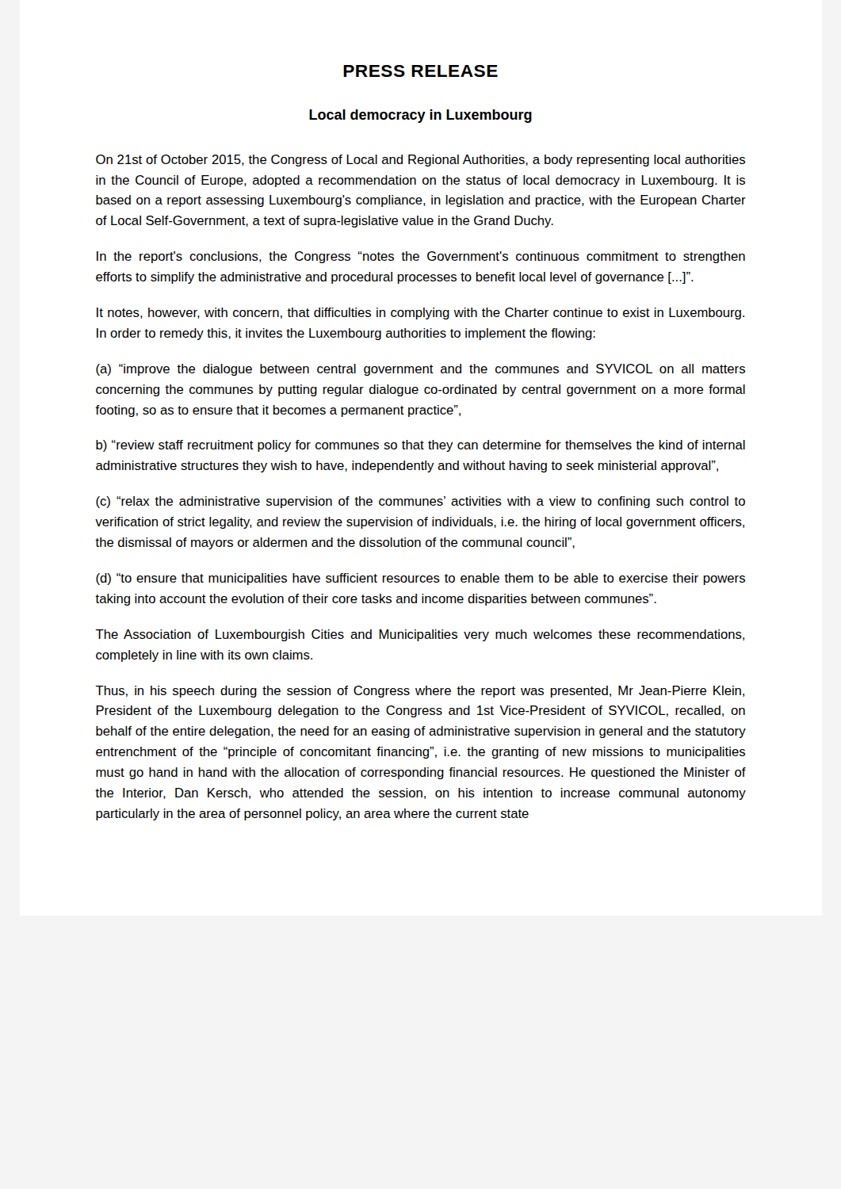PRESS RELEASE
Local democracy in Luxembourg
On 21st of October 2015, the Congress of Local and Regional Authorities, a body representing local authorities in the Council of Europe, adopted a recommendation on the status of local democracy in Luxembourg. It is based on a report assessing Luxembourg's compliance, in legislation and practice, with the European Charter of Local Self-Government, a text of supra-legislative value in the Grand Duchy.
In the report's conclusions, the Congress “notes the Government's continuous commitment to strengthen efforts to simplify the administrative and procedural processes to benefit local level of governance [...]”.
It notes, however, with concern, that difficulties in complying with the Charter continue to exist in Luxembourg. In order to remedy this, it invites the Luxembourg authorities to implement the flowing:
(a) “improve the dialogue between central government and the communes and SYVICOL on all matters concerning the communes by putting regular dialogue co-ordinated by central government on a more formal footing, so as to ensure that it becomes a permanent practice”,
b) “review staff recruitment policy for communes so that they can determine for themselves the kind of internal administrative structures they wish to have, independently and without having to seek ministerial approval”,
(c) “relax the administrative supervision of the communes’ activities with a view to confining such control to verification of strict legality, and review the supervision of individuals, i.e. the hiring of local government officers, the dismissal of mayors or aldermen and the dissolution of the communal council”,
(d) “to ensure that municipalities have sufficient resources to enable them to be able to exercise their powers taking into account the evolution of their core tasks and income disparities between communes”.
The Association of Luxembourgish Cities and Municipalities very much welcomes these recommendations, completely in line with its own claims.
Thus, in his speech during the session of Congress where the report was presented, Mr Jean-Pierre Klein, President of the Luxembourg delegation to the Congress and 1st Vice-President of SYVICOL, recalled, on behalf of the entire delegation, the need for an easing of administrative supervision in general and the statutory entrenchment of the “principle of concomitant financing”, i.e. the granting of new missions to municipalities must go hand in hand with the allocation of corresponding financial resources. He questioned the Minister of the Interior, Dan Kersch, who attended the session, on his intention to increase communal autonomy particularly in the area of personnel policy, an area where the current state